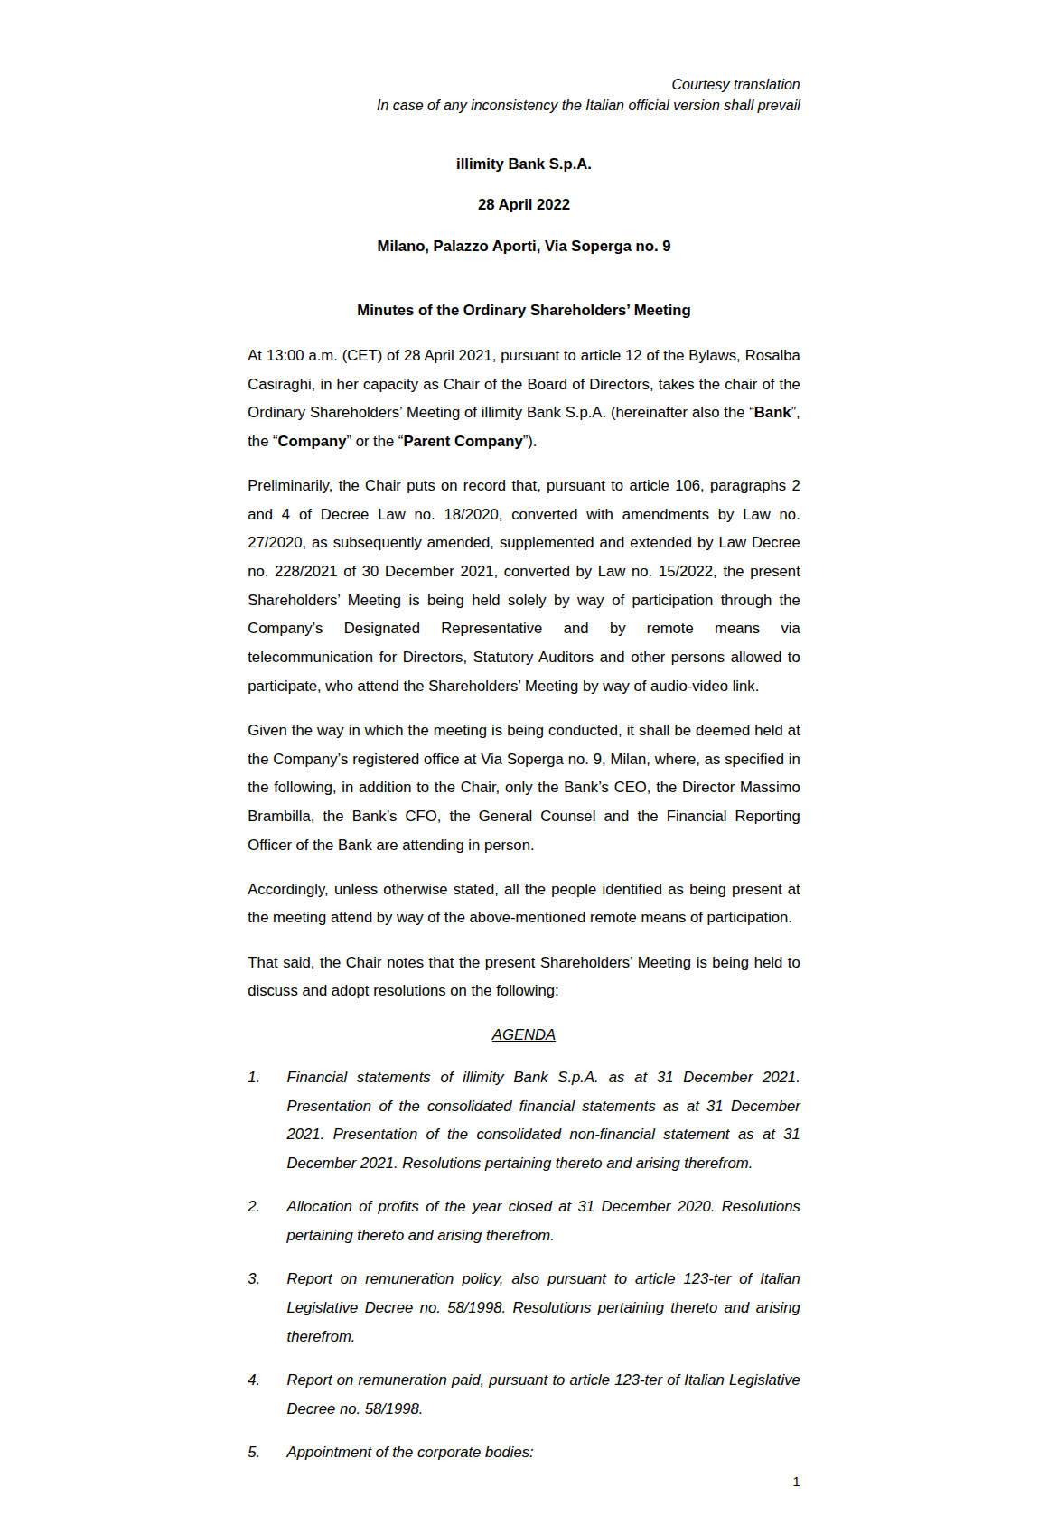Courtesy translation
In case of any inconsistency the Italian official version shall prevail
illimity Bank S.p.A.
28 April 2022
Milano, Palazzo Aporti, Via Soperga no. 9
Minutes of the Ordinary Shareholders’ Meeting
At 13:00 a.m. (CET) of 28 April 2021, pursuant to article 12 of the Bylaws, Rosalba Casiraghi, in her capacity as Chair of the Board of Directors, takes the chair of the Ordinary Shareholders’ Meeting of illimity Bank S.p.A. (hereinafter also the “Bank”, the “Company” or the “Parent Company”).
Preliminarily, the Chair puts on record that, pursuant to article 106, paragraphs 2 and 4 of Decree Law no. 18/2020, converted with amendments by Law no. 27/2020, as subsequently amended, supplemented and extended by Law Decree no. 228/2021 of 30 December 2021, converted by Law no. 15/2022, the present Shareholders’ Meeting is being held solely by way of participation through the Company’s Designated Representative and by remote means via telecommunication for Directors, Statutory Auditors and other persons allowed to participate, who attend the Shareholders’ Meeting by way of audio-video link.
Given the way in which the meeting is being conducted, it shall be deemed held at the Company’s registered office at Via Soperga no. 9, Milan, where, as specified in the following, in addition to the Chair, only the Bank’s CEO, the Director Massimo Brambilla, the Bank’s CFO, the General Counsel and the Financial Reporting Officer of the Bank are attending in person.
Accordingly, unless otherwise stated, all the people identified as being present at the meeting attend by way of the above-mentioned remote means of participation.
That said, the Chair notes that the present Shareholders’ Meeting is being held to discuss and adopt resolutions on the following:
AGENDA
Financial statements of illimity Bank S.p.A. as at 31 December 2021. Presentation of the consolidated financial statements as at 31 December 2021. Presentation of the consolidated non-financial statement as at 31 December 2021. Resolutions pertaining thereto and arising therefrom.
Allocation of profits of the year closed at 31 December 2020. Resolutions pertaining thereto and arising therefrom.
Report on remuneration policy, also pursuant to article 123-ter of Italian Legislative Decree no. 58/1998. Resolutions pertaining thereto and arising therefrom.
Report on remuneration paid, pursuant to article 123-ter of Italian Legislative Decree no. 58/1998.
Appointment of the corporate bodies:
1